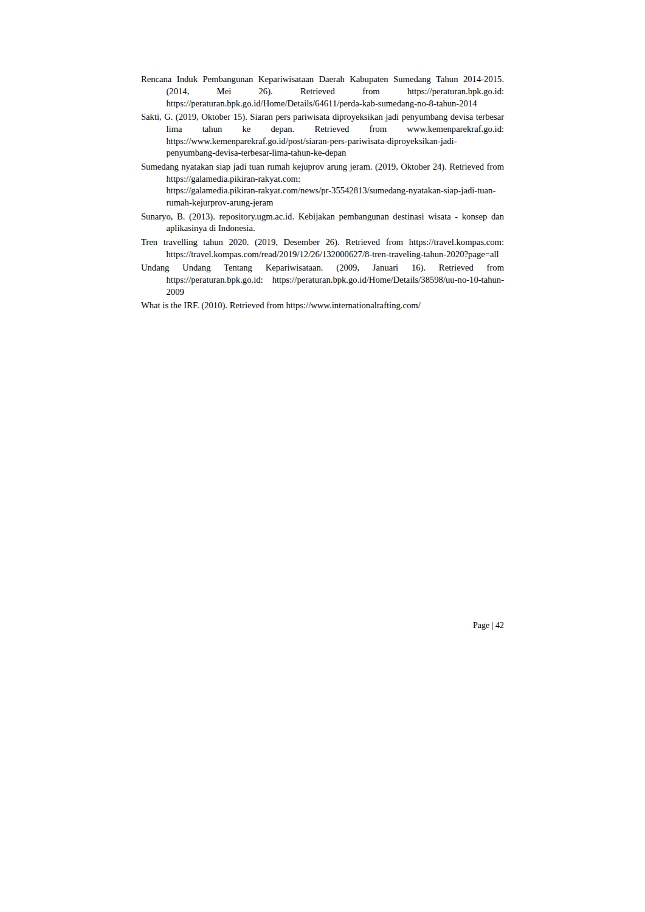Rencana Induk Pembangunan Kepariwisataan Daerah Kabupaten Sumedang Tahun 2014-2015. (2014, Mei 26). Retrieved from https://peraturan.bpk.go.id: https://peraturan.bpk.go.id/Home/Details/64611/perda-kab-sumedang-no-8-tahun-2014
Sakti, G. (2019, Oktober 15). Siaran pers pariwisata diproyeksikan jadi penyumbang devisa terbesar lima tahun ke depan. Retrieved from www.kemenparekraf.go.id: https://www.kemenparekraf.go.id/post/siaran-pers-pariwisata-diproyeksikan-jadi-penyumbang-devisa-terbesar-lima-tahun-ke-depan
Sumedang nyatakan siap jadi tuan rumah kejuprov arung jeram. (2019, Oktober 24). Retrieved from https://galamedia.pikiran-rakyat.com: https://galamedia.pikiran-rakyat.com/news/pr-35542813/sumedang-nyatakan-siap-jadi-tuan-rumah-kejurprov-arung-jeram
Sunaryo, B. (2013). repository.ugm.ac.id. Kebijakan pembangunan destinasi wisata - konsep dan aplikasinya di Indonesia.
Tren travelling tahun 2020. (2019, Desember 26). Retrieved from https://travel.kompas.com: https://travel.kompas.com/read/2019/12/26/132000627/8-tren-traveling-tahun-2020?page=all
Undang Undang Tentang Kepariwisataan. (2009, Januari 16). Retrieved from https://peraturan.bpk.go.id: https://peraturan.bpk.go.id/Home/Details/38598/uu-no-10-tahun-2009
What is the IRF. (2010). Retrieved from https://www.internationalrafting.com/
Page | 42